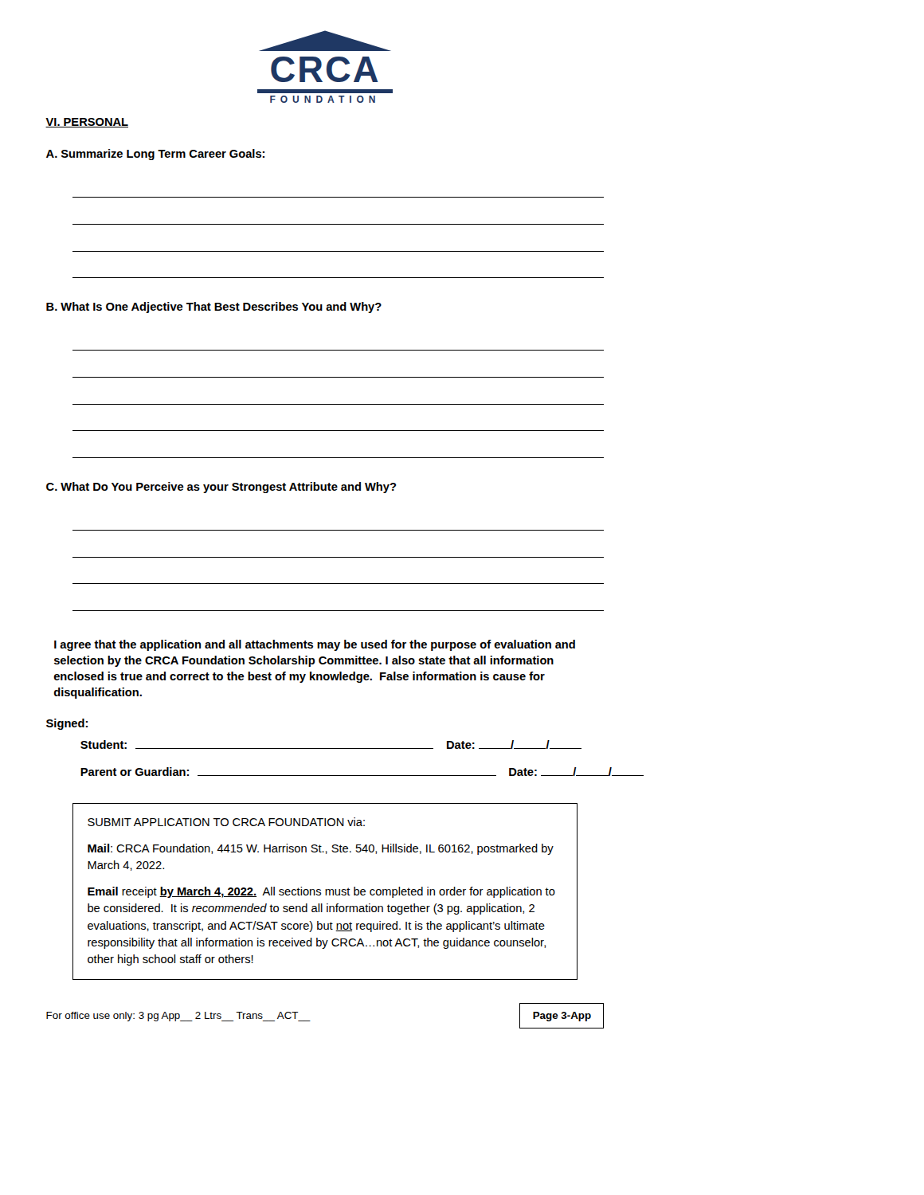CRCA
FOUNDATION
VI. PERSONAL
A. Summarize Long Term Career Goals:
B. What Is One Adjective That Best Describes You and Why?
C. What Do You Perceive as your Strongest Attribute and Why?
I agree that the application and all attachments may be used for the purpose of evaluation and selection by the CRCA Foundation Scholarship Committee. I also state that all information enclosed is true and correct to the best of my knowledge. False information is cause for disqualification.
Signed:
Student: Date: / /
Parent or Guardian: Date: / /
SUBMIT APPLICATION TO CRCA FOUNDATION via:
Mail: CRCA Foundation, 4415 W. Harrison St., Ste. 540, Hillside, IL 60162, postmarked by March 4, 2022.
Email receipt by March 4, 2022. All sections must be completed in order for application to be considered. It is recommended to send all information together (3 pg. application, 2 evaluations, transcript, and ACT/SAT score) but not required. It is the applicant’s ultimate responsibility that all information is received by CRCA…not ACT, the guidance counselor, other high school staff or others!
For office use only: 3 pg App__ 2 Ltrs__ Trans__ ACT__
Page 3-App